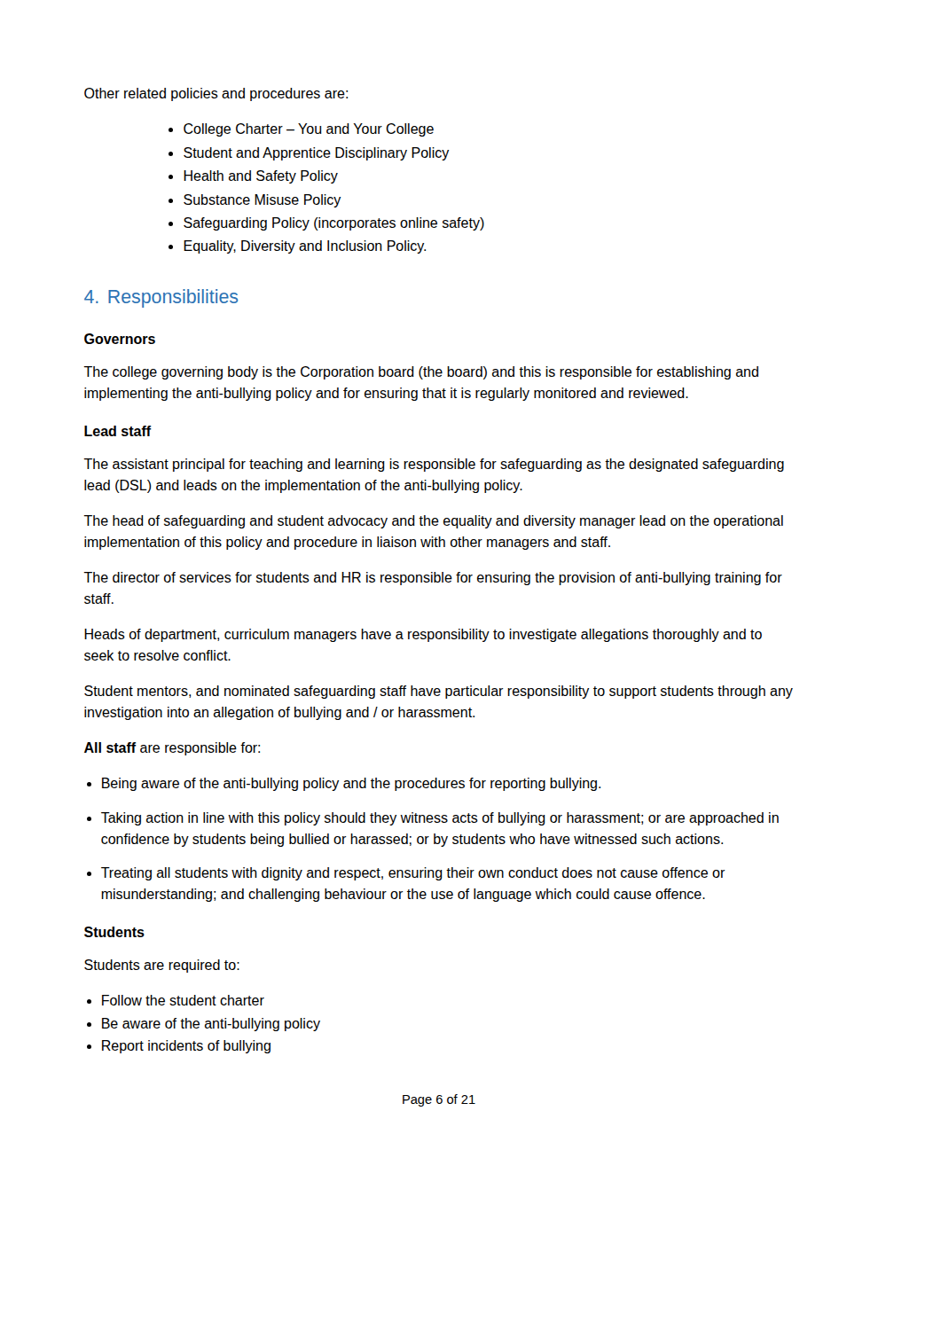Other related policies and procedures are:
College Charter – You and Your College
Student and Apprentice Disciplinary Policy
Health and Safety Policy
Substance Misuse Policy
Safeguarding Policy (incorporates online safety)
Equality, Diversity and Inclusion Policy.
4. Responsibilities
Governors
The college governing body is the Corporation board (the board) and this is responsible for establishing and implementing the anti-bullying policy and for ensuring that it is regularly monitored and reviewed.
Lead staff
The assistant principal for teaching and learning is responsible for safeguarding as the designated safeguarding lead (DSL) and leads on the implementation of the anti-bullying policy.
The head of safeguarding and student advocacy and the equality and diversity manager lead on the operational implementation of this policy and procedure in liaison with other managers and staff.
The director of services for students and HR is responsible for ensuring the provision of anti-bullying training for staff.
Heads of department, curriculum managers have a responsibility to investigate allegations thoroughly and to seek to resolve conflict.
Student mentors, and nominated safeguarding staff have particular responsibility to support students through any investigation into an allegation of bullying and / or harassment.
All staff are responsible for:
Being aware of the anti-bullying policy and the procedures for reporting bullying.
Taking action in line with this policy should they witness acts of bullying or harassment; or are approached in confidence by students being bullied or harassed; or by students who have witnessed such actions.
Treating all students with dignity and respect, ensuring their own conduct does not cause offence or misunderstanding; and challenging behaviour or the use of language which could cause offence.
Students
Students are required to:
Follow the student charter
Be aware of the anti-bullying policy
Report incidents of bullying
Page 6 of 21